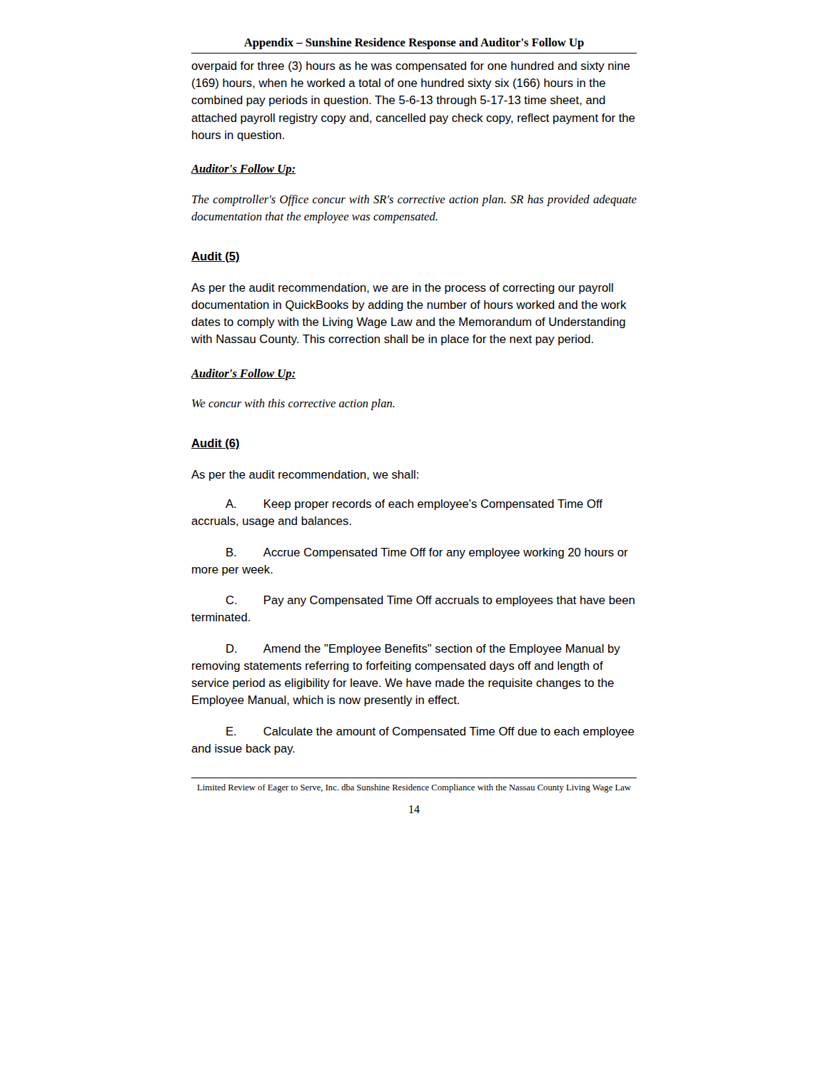Appendix – Sunshine Residence Response and Auditor's Follow Up
overpaid for three (3) hours as he was compensated for one hundred and sixty nine (169) hours, when he worked a total of one hundred sixty six (166) hours in the combined pay periods in question. The 5-6-13 through 5-17-13 time sheet, and attached payroll registry copy and, cancelled pay check copy, reflect payment for the hours in question.
Auditor's Follow Up:
The comptroller's Office concur with SR's corrective action plan. SR has provided adequate documentation that the employee was compensated.
Audit (5)
As per the audit recommendation, we are in the process of correcting our payroll documentation in QuickBooks by adding the number of hours worked and the work dates to comply with the Living Wage Law and the Memorandum of Understanding with Nassau County. This correction shall be in place for the next pay period.
Auditor's Follow Up:
We concur with this corrective action plan.
Audit (6)
As per the audit recommendation, we shall:
A. Keep proper records of each employee's Compensated Time Off accruals, usage and balances.
B. Accrue Compensated Time Off for any employee working 20 hours or more per week.
C. Pay any Compensated Time Off accruals to employees that have been terminated.
D. Amend the "Employee Benefits" section of the Employee Manual by removing statements referring to forfeiting compensated days off and length of service period as eligibility for leave. We have made the requisite changes to the Employee Manual, which is now presently in effect.
E. Calculate the amount of Compensated Time Off due to each employee and issue back pay.
Limited Review of Eager to Serve, Inc. dba Sunshine Residence Compliance with the Nassau County Living Wage Law
14